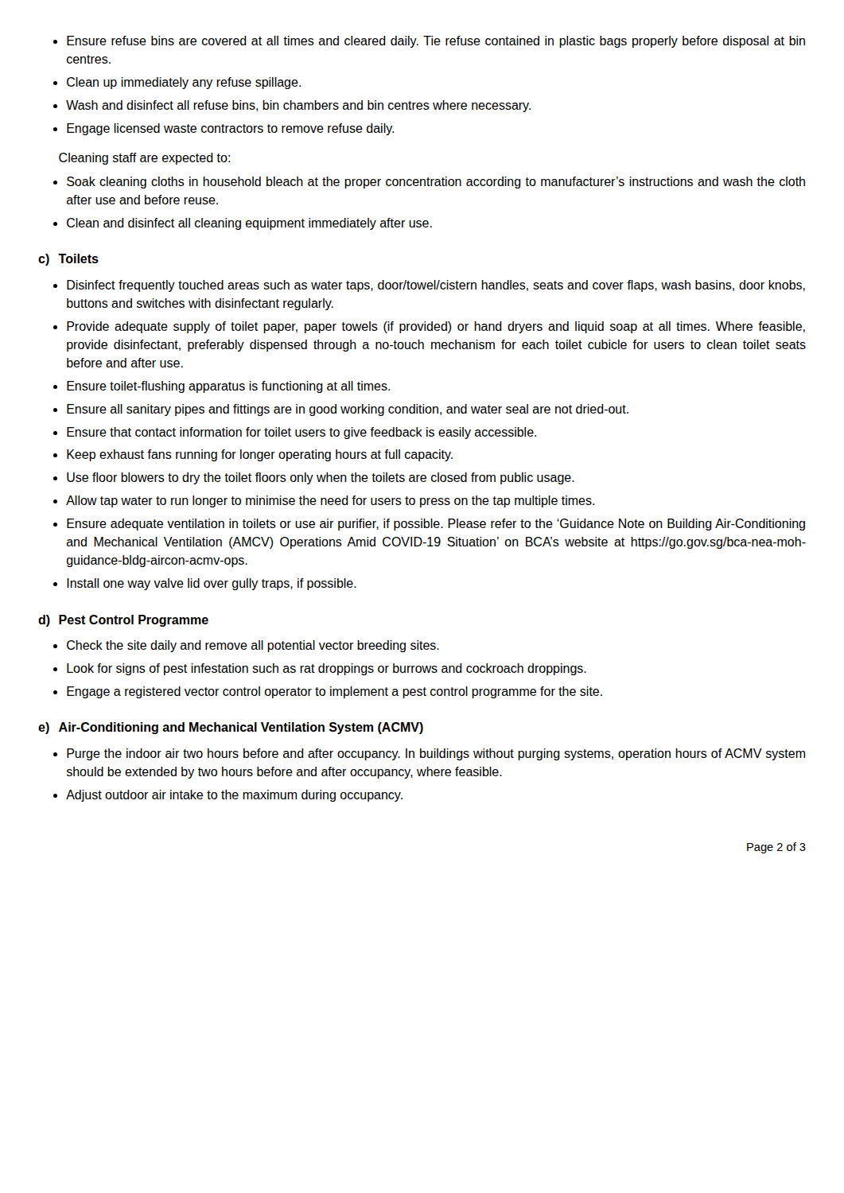Ensure refuse bins are covered at all times and cleared daily. Tie refuse contained in plastic bags properly before disposal at bin centres.
Clean up immediately any refuse spillage.
Wash and disinfect all refuse bins, bin chambers and bin centres where necessary.
Engage licensed waste contractors to remove refuse daily.
Cleaning staff are expected to:
Soak cleaning cloths in household bleach at the proper concentration according to manufacturer’s instructions and wash the cloth after use and before reuse.
Clean and disinfect all cleaning equipment immediately after use.
c) Toilets
Disinfect frequently touched areas such as water taps, door/towel/cistern handles, seats and cover flaps, wash basins, door knobs, buttons and switches with disinfectant regularly.
Provide adequate supply of toilet paper, paper towels (if provided) or hand dryers and liquid soap at all times. Where feasible, provide disinfectant, preferably dispensed through a no-touch mechanism for each toilet cubicle for users to clean toilet seats before and after use.
Ensure toilet-flushing apparatus is functioning at all times.
Ensure all sanitary pipes and fittings are in good working condition, and water seal are not dried-out.
Ensure that contact information for toilet users to give feedback is easily accessible.
Keep exhaust fans running for longer operating hours at full capacity.
Use floor blowers to dry the toilet floors only when the toilets are closed from public usage.
Allow tap water to run longer to minimise the need for users to press on the tap multiple times.
Ensure adequate ventilation in toilets or use air purifier, if possible. Please refer to the ‘Guidance Note on Building Air-Conditioning and Mechanical Ventilation (AMCV) Operations Amid COVID-19 Situation’ on BCA’s website at https://go.gov.sg/bca-nea-moh-guidance-bldg-aircon-acmv-ops.
Install one way valve lid over gully traps, if possible.
d) Pest Control Programme
Check the site daily and remove all potential vector breeding sites.
Look for signs of pest infestation such as rat droppings or burrows and cockroach droppings.
Engage a registered vector control operator to implement a pest control programme for the site.
e) Air-Conditioning and Mechanical Ventilation System (ACMV)
Purge the indoor air two hours before and after occupancy. In buildings without purging systems, operation hours of ACMV system should be extended by two hours before and after occupancy, where feasible.
Adjust outdoor air intake to the maximum during occupancy.
Page 2 of 3